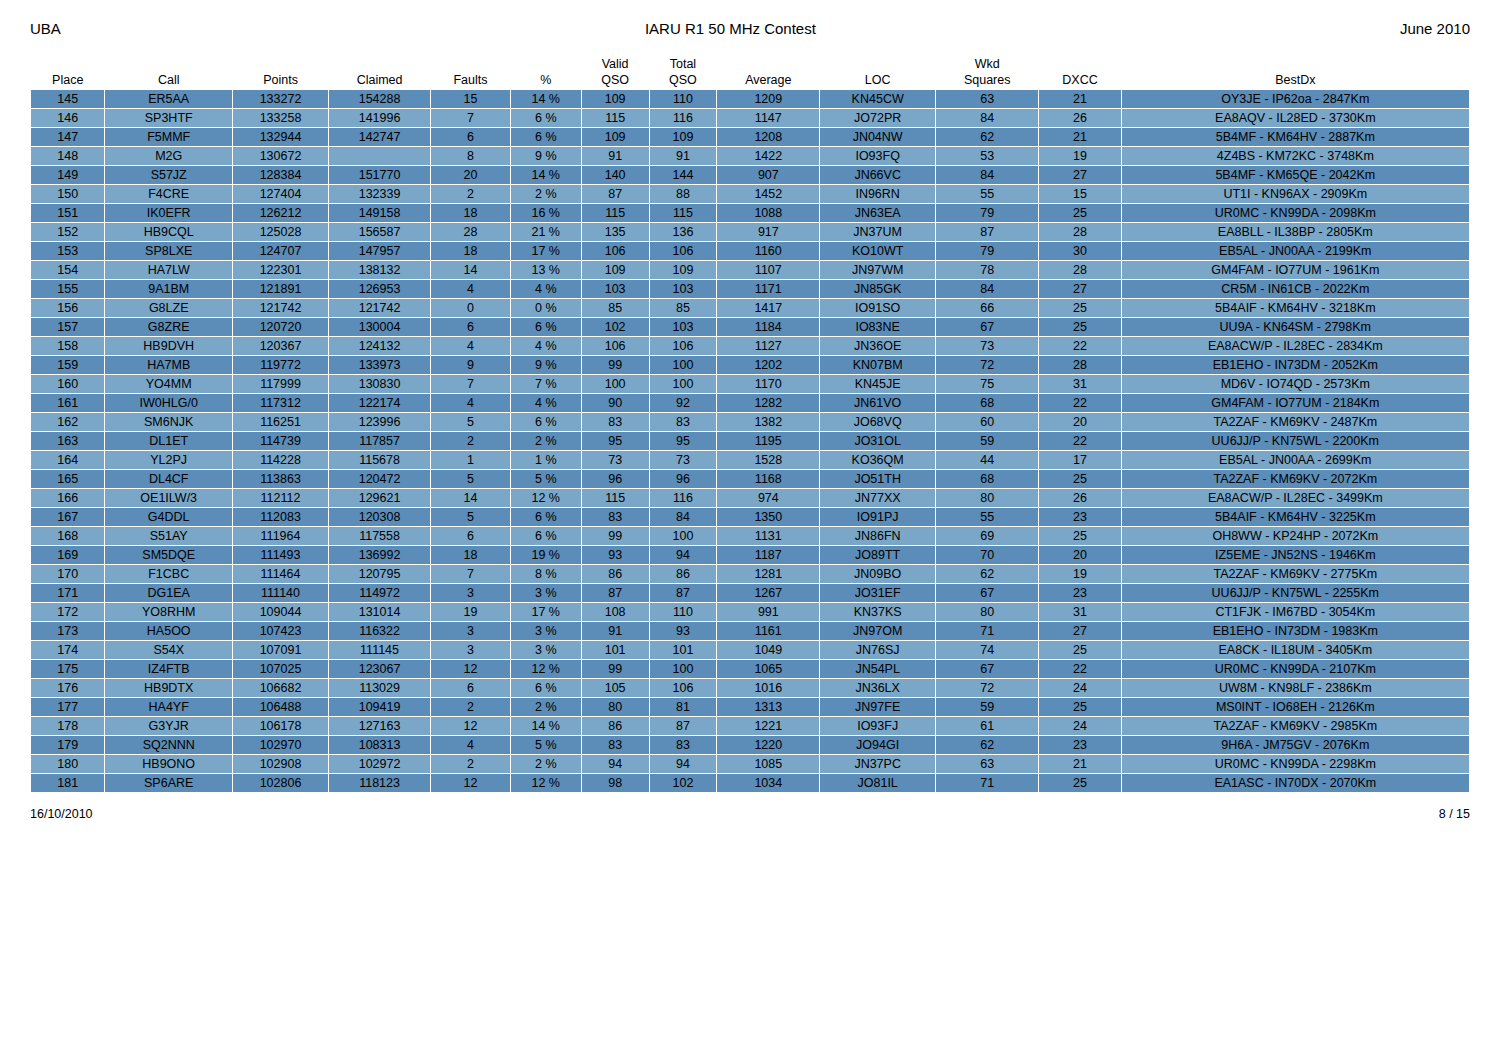UBA
IARU R1 50 MHz Contest
June 2010
| | | | | | | Valid | Total | | | Wkd | | |
| --- | --- | --- | --- | --- | --- | --- | --- | --- | --- | --- | --- | --- |
| Place | Call | Points | Claimed | Faults | % | QSO | QSO | Average | LOC | Squares | DXCC | BestDx |
| 145 | ER5AA | 133272 | 154288 | 15 | 14 % | 109 | 110 | 1209 | KN45CW | 63 | 21 | OY3JE - IP62oa - 2847Km |
| 146 | SP3HTF | 133258 | 141996 | 7 | 6 % | 115 | 116 | 1147 | JO72PR | 84 | 26 | EA8AQV - IL28ED - 3730Km |
| 147 | F5MMF | 132944 | 142747 | 6 | 6 % | 109 | 109 | 1208 | JN04NW | 62 | 21 | 5B4MF - KM64HV - 2887Km |
| 148 | M2G | 130672 | | 8 | 9 % | 91 | 91 | 1422 | IO93FQ | 53 | 19 | 4Z4BS - KM72KC - 3748Km |
| 149 | S57JZ | 128384 | 151770 | 20 | 14 % | 140 | 144 | 907 | JN66VC | 84 | 27 | 5B4MF - KM65QE - 2042Km |
| 150 | F4CRE | 127404 | 132339 | 2 | 2 % | 87 | 88 | 1452 | IN96RN | 55 | 15 | UT1I - KN96AX - 2909Km |
| 151 | IK0EFR | 126212 | 149158 | 18 | 16 % | 115 | 115 | 1088 | JN63EA | 79 | 25 | UR0MC - KN99DA - 2098Km |
| 152 | HB9CQL | 125028 | 156587 | 28 | 21 % | 135 | 136 | 917 | JN37UM | 87 | 28 | EA8BLL - IL38BP - 2805Km |
| 153 | SP8LXE | 124707 | 147957 | 18 | 17 % | 106 | 106 | 1160 | KO10WT | 79 | 30 | EB5AL - JN00AA - 2199Km |
| 154 | HA7LW | 122301 | 138132 | 14 | 13 % | 109 | 109 | 1107 | JN97WM | 78 | 28 | GM4FAM - IO77UM - 1961Km |
| 155 | 9A1BM | 121891 | 126953 | 4 | 4 % | 103 | 103 | 1171 | JN85GK | 84 | 27 | CR5M - IN61CB - 2022Km |
| 156 | G8LZE | 121742 | 121742 | 0 | 0 % | 85 | 85 | 1417 | IO91SO | 66 | 25 | 5B4AIF - KM64HV - 3218Km |
| 157 | G8ZRE | 120720 | 130004 | 6 | 6 % | 102 | 103 | 1184 | IO83NE | 67 | 25 | UU9A - KN64SM - 2798Km |
| 158 | HB9DVH | 120367 | 124132 | 4 | 4 % | 106 | 106 | 1127 | JN36OE | 73 | 22 | EA8ACW/P - IL28EC - 2834Km |
| 159 | HA7MB | 119772 | 133973 | 9 | 9 % | 99 | 100 | 1202 | KN07BM | 72 | 28 | EB1EHO - IN73DM - 2052Km |
| 160 | YO4MM | 117999 | 130830 | 7 | 7 % | 100 | 100 | 1170 | KN45JE | 75 | 31 | MD6V - IO74QD - 2573Km |
| 161 | IW0HLG/0 | 117312 | 122174 | 4 | 4 % | 90 | 92 | 1282 | JN61VO | 68 | 22 | GM4FAM - IO77UM - 2184Km |
| 162 | SM6NJK | 116251 | 123996 | 5 | 6 % | 83 | 83 | 1382 | JO68VQ | 60 | 20 | TA2ZAF - KM69KV - 2487Km |
| 163 | DL1ET | 114739 | 117857 | 2 | 2 % | 95 | 95 | 1195 | JO31OL | 59 | 22 | UU6JJ/P - KN75WL - 2200Km |
| 164 | YL2PJ | 114228 | 115678 | 1 | 1 % | 73 | 73 | 1528 | KO36QM | 44 | 17 | EB5AL - JN00AA - 2699Km |
| 165 | DL4CF | 113863 | 120472 | 5 | 5 % | 96 | 96 | 1168 | JO51TH | 68 | 25 | TA2ZAF - KM69KV - 2072Km |
| 166 | OE1ILW/3 | 112112 | 129621 | 14 | 12 % | 115 | 116 | 974 | JN77XX | 80 | 26 | EA8ACW/P - IL28EC - 3499Km |
| 167 | G4DDL | 112083 | 120308 | 5 | 6 % | 83 | 84 | 1350 | IO91PJ | 55 | 23 | 5B4AIF - KM64HV - 3225Km |
| 168 | S51AY | 111964 | 117558 | 6 | 6 % | 99 | 100 | 1131 | JN86FN | 69 | 25 | OH8WW - KP24HP - 2072Km |
| 169 | SM5DQE | 111493 | 136992 | 18 | 19 % | 93 | 94 | 1187 | JO89TT | 70 | 20 | IZ5EME - JN52NS - 1946Km |
| 170 | F1CBC | 111464 | 120795 | 7 | 8 % | 86 | 86 | 1281 | JN09BO | 62 | 19 | TA2ZAF - KM69KV - 2775Km |
| 171 | DG1EA | 111140 | 114972 | 3 | 3 % | 87 | 87 | 1267 | JO31EF | 67 | 23 | UU6JJ/P - KN75WL - 2255Km |
| 172 | YO8RHM | 109044 | 131014 | 19 | 17 % | 108 | 110 | 991 | KN37KS | 80 | 31 | CT1FJK - IM67BD - 3054Km |
| 173 | HA5OO | 107423 | 116322 | 3 | 3 % | 91 | 93 | 1161 | JN97OM | 71 | 27 | EB1EHO - IN73DM - 1983Km |
| 174 | S54X | 107091 | 111145 | 3 | 3 % | 101 | 101 | 1049 | JN76SJ | 74 | 25 | EA8CK - IL18UM - 3405Km |
| 175 | IZ4FTB | 107025 | 123067 | 12 | 12 % | 99 | 100 | 1065 | JN54PL | 67 | 22 | UR0MC - KN99DA - 2107Km |
| 176 | HB9DTX | 106682 | 113029 | 6 | 6 % | 105 | 106 | 1016 | JN36LX | 72 | 24 | UW8M - KN98LF - 2386Km |
| 177 | HA4YF | 106488 | 109419 | 2 | 2 % | 80 | 81 | 1313 | JN97FE | 59 | 25 | MS0INT - IO68EH - 2126Km |
| 178 | G3YJR | 106178 | 127163 | 12 | 14 % | 86 | 87 | 1221 | IO93FJ | 61 | 24 | TA2ZAF - KM69KV - 2985Km |
| 179 | SQ2NNN | 102970 | 108313 | 4 | 5 % | 83 | 83 | 1220 | JO94GI | 62 | 23 | 9H6A - JM75GV - 2076Km |
| 180 | HB9ONO | 102908 | 102972 | 2 | 2 % | 94 | 94 | 1085 | JN37PC | 63 | 21 | UR0MC - KN99DA - 2298Km |
| 181 | SP6ARE | 102806 | 118123 | 12 | 12 % | 98 | 102 | 1034 | JO81IL | 71 | 25 | EA1ASC - IN70DX - 2070Km |
16/10/2010
8 / 15